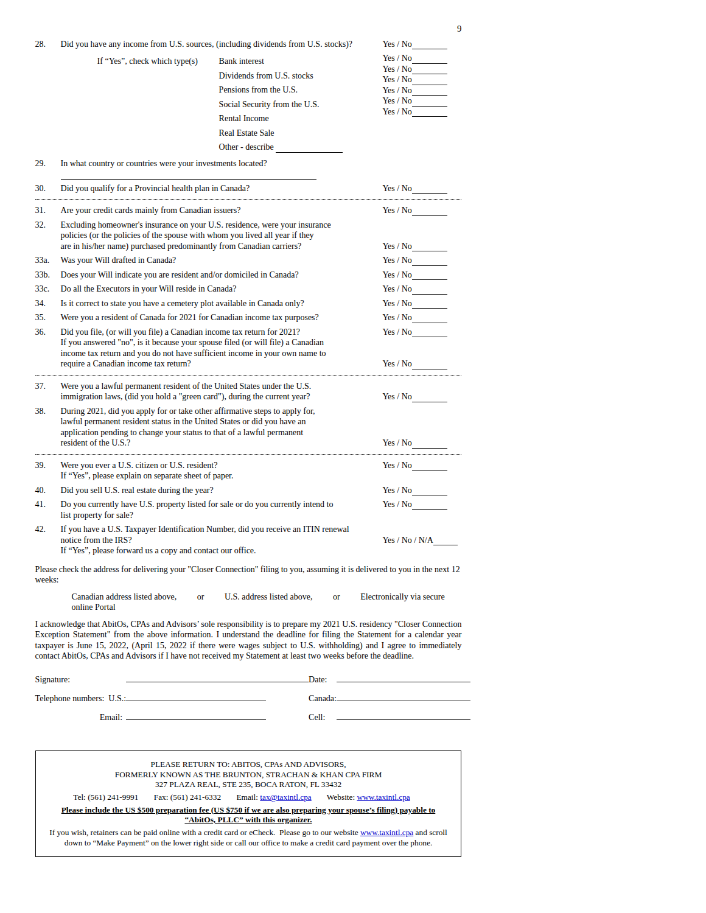9
| 28. | Did you have any income from U.S. sources, (including dividends from U.S. stocks)? | Yes / No |
| | / If “Yes”, check which type(s) / Bank interest / / / Dividends from U.S. stocks / / / Pensions from the U.S. / / / Social Security from the U.S. / / / Rental Income / / / Real Estate Sale / / / Other - describe / | Yes / No Yes / No Yes / No Yes / No Yes / No Yes / No |
| 29. | In what country or countries were your investments located? |
| 30. | Did you qualify for a Provincial health plan in Canada? | Yes / No |
| 31. | Are your credit cards mainly from Canadian issuers? | Yes / No |
| 32. | Excluding homeowner's insurance on your U.S. residence, were your insurance policies (or the policies of the spouse with whom you lived all year if they are in his/her name) purchased predominantly from Canadian carriers? | Yes / No |
| 33a. | Was your Will drafted in Canada? | Yes / No |
| 33b. | Does your Will indicate you are resident and/or domiciled in Canada? | Yes / No |
| 33c. | Do all the Executors in your Will reside in Canada? | Yes / No |
| 34. | Is it correct to state you have a cemetery plot available in Canada only? | Yes / No |
| 35. | Were you a resident of Canada for 2021 for Canadian income tax purposes? | Yes / No |
| 36. | Did you file, (or will you file) a Canadian income tax return for 2021? If you answered "no", is it because your spouse filed (or will file) a Canadian income tax return and you do not have sufficient income in your own name to require a Canadian income tax return? | Yes / No Yes / No |
| 37. | Were you a lawful permanent resident of the United States under the U.S. immigration laws, (did you hold a "green card"), during the current year? | Yes / No |
| 38. | During 2021, did you apply for or take other affirmative steps to apply for, lawful permanent resident status in the United States or did you have an application pending to change your status to that of a lawful permanent resident of the U.S.? | Yes / No |
| 39. | Were you ever a U.S. citizen or U.S. resident? If “Yes”, please explain on separate sheet of paper. | Yes / No |
| 40. | Did you sell U.S. real estate during the year? | Yes / No |
| 41. | Do you currently have U.S. property listed for sale or do you currently intend to list property for sale? | Yes / No |
| 42. | If you have a U.S. Taxpayer Identification Number, did you receive an ITIN renewal notice from the IRS? If “Yes”, please forward us a copy and contact our office. | Yes / No / N/A |
Please check the address for delivering your "Closer Connection" filing to you, assuming it is delivered to you in the next 12 weeks:
Canadian address listed above, or U.S. address listed above, or Electronically via secure online Portal
I acknowledge that AbitOs, CPAs and Advisors’ sole responsibility is to prepare my 2021 U.S. residency "Closer Connection Exception Statement" from the above information. I understand the deadline for filing the Statement for a calendar year taxpayer is June 15, 2022, (April 15, 2022 if there were wages subject to U.S. withholding) and I agree to immediately contact AbitOs, CPAs and Advisors if I have not received my Statement at least two weeks before the deadline.
| Signature: | | Date: | |
| Telephone numbers: U.S.: | | Canada: | |
| Email: | | Cell: | |
PLEASE RETURN TO: ABITOS, CPAs AND ADVISORS,
FORMERLY KNOWN AS THE BRUNTON, STRACHAN & KHAN CPA FIRM
327 PLAZA REAL, STE 235, BOCA RATON, FL 33432
Tel: (561) 241-9991 Fax: (561) 241-6332 Email: tax@taxintl.cpa Website: www.taxintl.cpa
Please include the US $500 preparation fee (US $750 if we are also preparing your spouse’s filing) payable to
“AbitOs, PLLC” with this organizer.
If you wish, retainers can be paid online with a credit card or eCheck. Please go to our website www.taxintl.cpa and scroll
down to “Make Payment” on the lower right side or call our office to make a credit card payment over the phone.